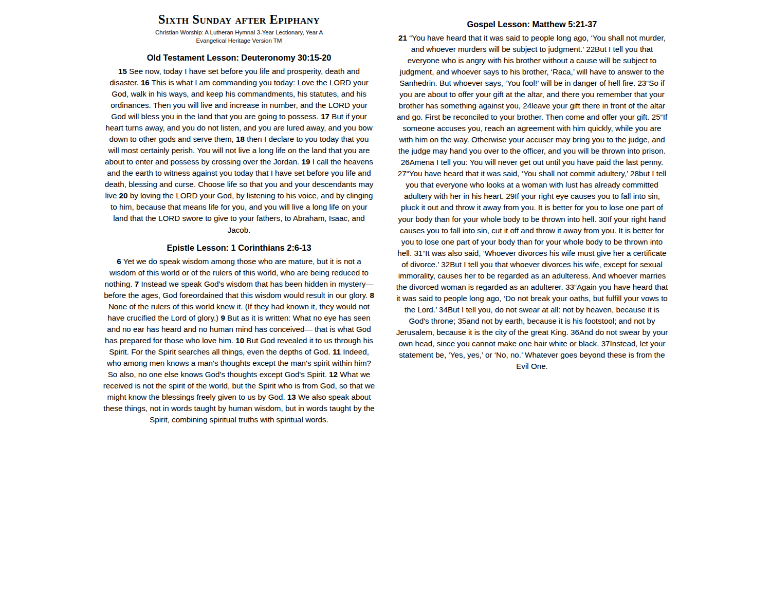Sixth Sunday after Epiphany
Christian Worship: A Lutheran Hymnal 3-Year Lectionary, Year A
Evangelical Heritage Version TM
Old Testament Lesson: Deuteronomy 30:15-20
15 See now, today I have set before you life and prosperity, death and disaster. 16 This is what I am commanding you today: Love the LORD your God, walk in his ways, and keep his commandments, his statutes, and his ordinances. Then you will live and increase in number, and the LORD your God will bless you in the land that you are going to possess. 17 But if your heart turns away, and you do not listen, and you are lured away, and you bow down to other gods and serve them, 18 then I declare to you today that you will most certainly perish. You will not live a long life on the land that you are about to enter and possess by crossing over the Jordan. 19 I call the heavens and the earth to witness against you today that I have set before you life and death, blessing and curse. Choose life so that you and your descendants may live 20 by loving the LORD your God, by listening to his voice, and by clinging to him, because that means life for you, and you will live a long life on your land that the LORD swore to give to your fathers, to Abraham, Isaac, and Jacob.
Epistle Lesson: 1 Corinthians 2:6-13
6 Yet we do speak wisdom among those who are mature, but it is not a wisdom of this world or of the rulers of this world, who are being reduced to nothing. 7 Instead we speak God's wisdom that has been hidden in mystery—before the ages, God foreordained that this wisdom would result in our glory. 8 None of the rulers of this world knew it. (If they had known it, they would not have crucified the Lord of glory.) 9 But as it is written: What no eye has seen and no ear has heard and no human mind has conceived— that is what God has prepared for those who love him. 10 But God revealed it to us through his Spirit. For the Spirit searches all things, even the depths of God. 11 Indeed, who among men knows a man's thoughts except the man's spirit within him? So also, no one else knows God's thoughts except God's Spirit. 12 What we received is not the spirit of the world, but the Spirit who is from God, so that we might know the blessings freely given to us by God. 13 We also speak about these things, not in words taught by human wisdom, but in words taught by the Spirit, combining spiritual truths with spiritual words.
Gospel Lesson: Matthew 5:21-37
21 “You have heard that it was said to people long ago, ‘You shall not murder, and whoever murders will be subject to judgment.’ 22But I tell you that everyone who is angry with his brother without a cause will be subject to judgment, and whoever says to his brother, ‘Raca,’ will have to answer to the Sanhedrin. But whoever says, ‘You fool!’ will be in danger of hell fire. 23“So if you are about to offer your gift at the altar, and there you remember that your brother has something against you, 24leave your gift there in front of the altar and go. First be reconciled to your brother. Then come and offer your gift. 25“If someone accuses you, reach an agreement with him quickly, while you are with him on the way. Otherwise your accuser may bring you to the judge, and the judge may hand you over to the officer, and you will be thrown into prison. 26Amena I tell you: You will never get out until you have paid the last penny. 27“You have heard that it was said, ‘You shall not commit adultery,’ 28but I tell you that everyone who looks at a woman with lust has already committed adultery with her in his heart. 29If your right eye causes you to fall into sin, pluck it out and throw it away from you. It is better for you to lose one part of your body than for your whole body to be thrown into hell. 30If your right hand causes you to fall into sin, cut it off and throw it away from you. It is better for you to lose one part of your body than for your whole body to be thrown into hell. 31“It was also said, ‘Whoever divorces his wife must give her a certificate of divorce.’ 32But I tell you that whoever divorces his wife, except for sexual immorality, causes her to be regarded as an adulteress. And whoever marries the divorced woman is regarded as an adulterer. 33“Again you have heard that it was said to people long ago, ‘Do not break your oaths, but fulfill your vows to the Lord.’ 34But I tell you, do not swear at all: not by heaven, because it is God's throne; 35and not by earth, because it is his footstool; and not by Jerusalem, because it is the city of the great King. 36And do not swear by your own head, since you cannot make one hair white or black. 37Instead, let your statement be, ‘Yes, yes,’ or ‘No, no.’ Whatever goes beyond these is from the Evil One.